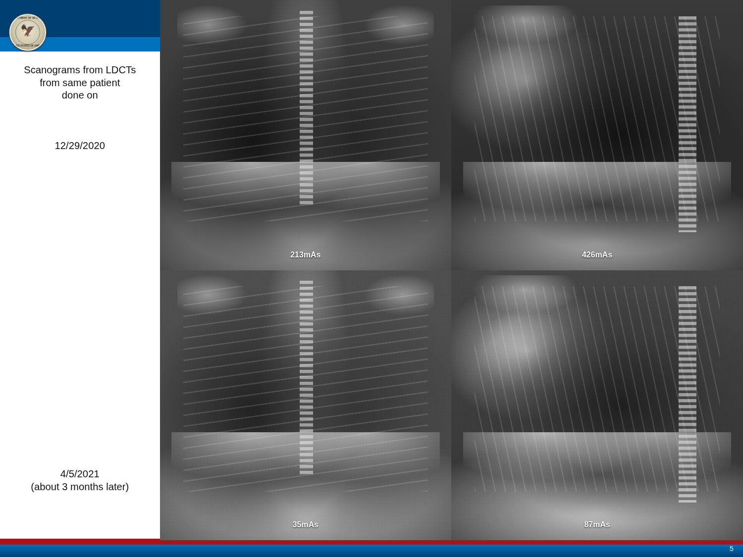Department of Veterans Affairs 🦅 United States of America
Scanograms from LDCTs
from same patient
done on
12/29/2020
4/5/2021(about 3 months later)
213mAs
426mAs
35mAs
87mAs
5